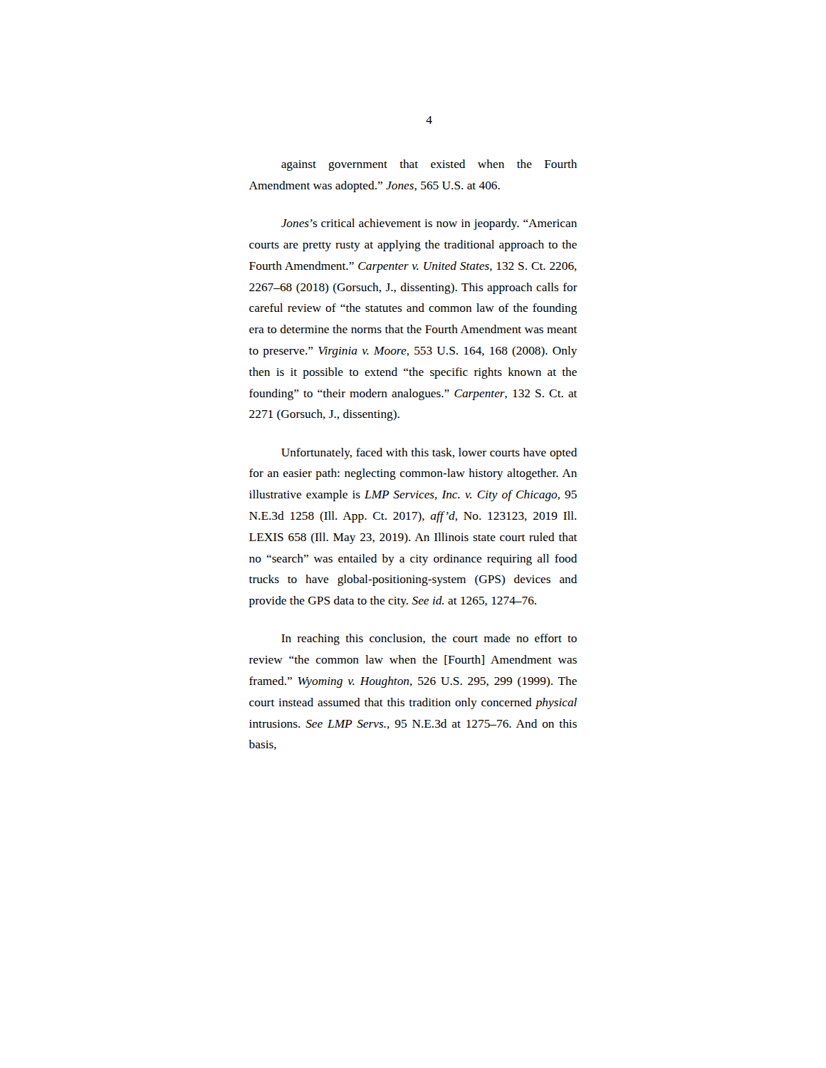4
against government that existed when the Fourth Amendment was adopted.” Jones, 565 U.S. at 406.
Jones’s critical achievement is now in jeopardy. “American courts are pretty rusty at applying the traditional approach to the Fourth Amendment.” Carpenter v. United States, 132 S. Ct. 2206, 2267–68 (2018) (Gorsuch, J., dissenting). This approach calls for careful review of “the statutes and common law of the founding era to determine the norms that the Fourth Amendment was meant to preserve.” Virginia v. Moore, 553 U.S. 164, 168 (2008). Only then is it possible to extend “the specific rights known at the founding” to “their modern analogues.” Carpenter, 132 S. Ct. at 2271 (Gorsuch, J., dissenting).
Unfortunately, faced with this task, lower courts have opted for an easier path: neglecting common-law history altogether. An illustrative example is LMP Services, Inc. v. City of Chicago, 95 N.E.3d 1258 (Ill. App. Ct. 2017), aff’d, No. 123123, 2019 Ill. LEXIS 658 (Ill. May 23, 2019). An Illinois state court ruled that no “search” was entailed by a city ordinance requiring all food trucks to have global-positioning-system (GPS) devices and provide the GPS data to the city. See id. at 1265, 1274–76.
In reaching this conclusion, the court made no effort to review “the common law when the [Fourth] Amendment was framed.” Wyoming v. Houghton, 526 U.S. 295, 299 (1999). The court instead assumed that this tradition only concerned physical intrusions. See LMP Servs., 95 N.E.3d at 1275–76. And on this basis,